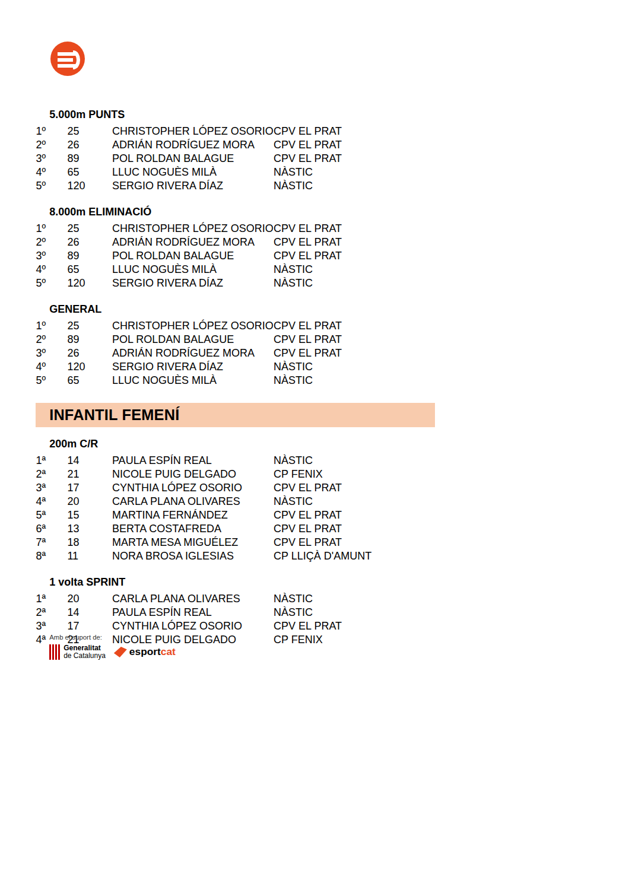5.000m PUNTS
| 1º | 25 | CHRISTOPHER LÓPEZ OSORIO | CPV EL PRAT |
| 2º | 26 | ADRIÁN RODRÍGUEZ MORA | CPV EL PRAT |
| 3º | 89 | POL ROLDAN BALAGUE | CPV EL PRAT |
| 4º | 65 | LLUC NOGUÈS MILÀ | NÀSTIC |
| 5º | 120 | SERGIO RIVERA DÍAZ | NÀSTIC |
8.000m ELIMINACIÓ
| 1º | 25 | CHRISTOPHER LÓPEZ OSORIO | CPV EL PRAT |
| 2º | 26 | ADRIÁN RODRÍGUEZ MORA | CPV EL PRAT |
| 3º | 89 | POL ROLDAN BALAGUE | CPV EL PRAT |
| 4º | 65 | LLUC NOGUÈS MILÀ | NÀSTIC |
| 5º | 120 | SERGIO RIVERA DÍAZ | NÀSTIC |
GENERAL
| 1º | 25 | CHRISTOPHER LÓPEZ OSORIO | CPV EL PRAT |
| 2º | 89 | POL ROLDAN BALAGUE | CPV EL PRAT |
| 3º | 26 | ADRIÁN RODRÍGUEZ MORA | CPV EL PRAT |
| 4º | 120 | SERGIO RIVERA DÍAZ | NÀSTIC |
| 5º | 65 | LLUC NOGUÈS MILÀ | NÀSTIC |
INFANTIL FEMENÍ
200m C/R
| 1ª | 14 | PAULA ESPÍN REAL | NÀSTIC |
| 2ª | 21 | NICOLE PUIG DELGADO | CP FENIX |
| 3ª | 17 | CYNTHIA LÓPEZ OSORIO | CPV EL PRAT |
| 4ª | 20 | CARLA PLANA OLIVARES | NÀSTIC |
| 5ª | 15 | MARTINA FERNÁNDEZ | CPV EL PRAT |
| 6ª | 13 | BERTA COSTAFREDA | CPV EL PRAT |
| 7ª | 18 | MARTA MESA MIGUÉLEZ | CPV EL PRAT |
| 8ª | 11 | NORA BROSA IGLESIAS | CP LLIÇÀ D'AMUNT |
1 volta SPRINT
| 1ª | 20 | CARLA PLANA OLIVARES | NÀSTIC |
| 2ª | 14 | PAULA ESPÍN REAL | NÀSTIC |
| 3ª | 17 | CYNTHIA LÓPEZ OSORIO | CPV EL PRAT |
| 4ª | 21 | NICOLE PUIG DELGADO | CP FENIX |
Amb el suport de:
Generalitat
de Catalunya
esport cat